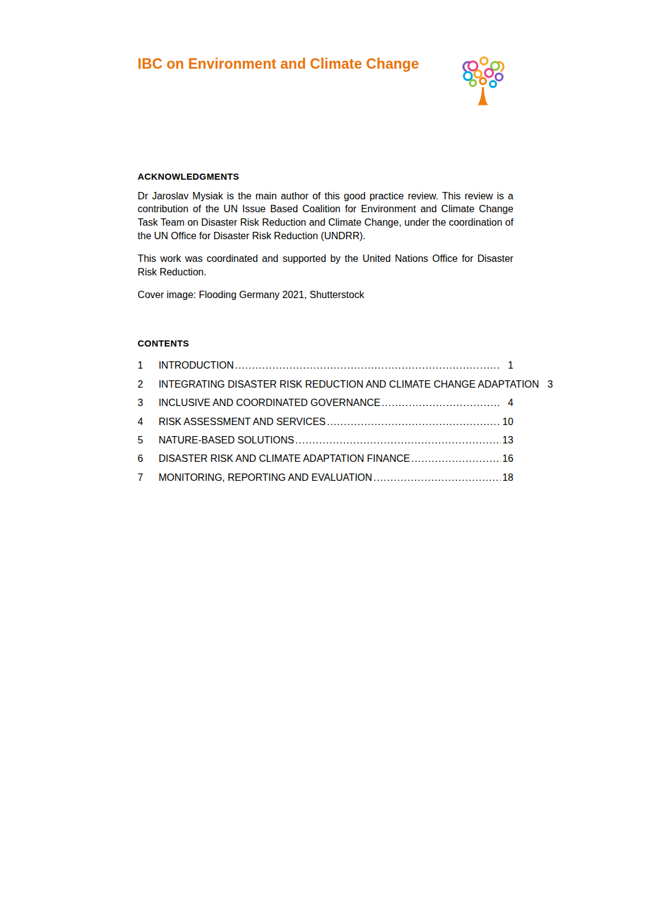IBC on Environment and Climate Change
Acknowledgments
Dr Jaroslav Mysiak is the main author of this good practice review. This review is a contribution of the UN Issue Based Coalition for Environment and Climate Change Task Team on Disaster Risk Reduction and Climate Change, under the coordination of the UN Office for Disaster Risk Reduction (UNDRR).
This work was coordinated and supported by the United Nations Office for Disaster Risk Reduction.
Cover image: Flooding Germany 2021, Shutterstock
Contents
1 Introduction ................................................................................................................. 1
2 Integrating disaster risk reduction and climate change adaptation ................ 3
3 Inclusive and coordinated governance ......................................................................... 4
4 Risk assessment and services ....................................................................................... 10
5 Nature-based solutions ................................................................................................. 13
6 Disaster risk and climate adaptation finance ......................................................... 16
7 Monitoring, reporting and evaluation ......................................................................... 18